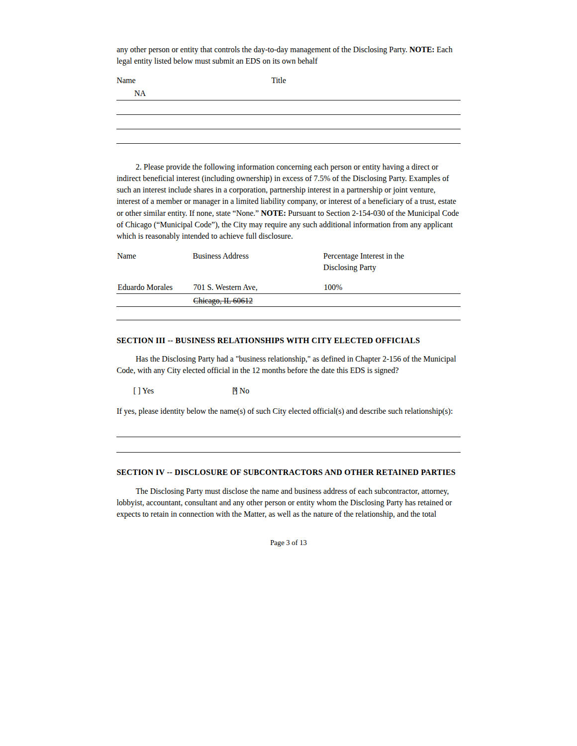any other person or entity that controls the day-to-day management of the Disclosing Party. NOTE: Each legal entity listed below must submit an EDS on its own behalf
Name
Title
NA
2. Please provide the following information concerning each person or entity having a direct or indirect beneficial interest (including ownership) in excess of 7.5% of the Disclosing Party. Examples of such an interest include shares in a corporation, partnership interest in a partnership or joint venture, interest of a member or manager in a limited liability company, or interest of a beneficiary of a trust, estate or other similar entity. If none, state “None.” NOTE: Pursuant to Section 2-154-030 of the Municipal Code of Chicago (“Municipal Code”), the City may require any such additional information from any applicant which is reasonably intended to achieve full disclosure.
| Name | Business Address | Percentage Interest in the Disclosing Party |
| --- | --- | --- |
| Eduardo Morales | 701 S. Western Ave, | 100% |
| | Chicago, IL 60612 | |
SECTION III -- BUSINESS RELATIONSHIPS WITH CITY ELECTED OFFICIALS
Has the Disclosing Party had a "business relationship," as defined in Chapter 2-156 of the Municipal Code, with any City elected official in the 12 months before the date this EDS is signed?
[ ] Yes [x] No
If yes, please identity below the name(s) of such City elected official(s) and describe such relationship(s):
SECTION IV -- DISCLOSURE OF SUBCONTRACTORS AND OTHER RETAINED PARTIES
The Disclosing Party must disclose the name and business address of each subcontractor, attorney, lobbyist, accountant, consultant and any other person or entity whom the Disclosing Party has retained or expects to retain in connection with the Matter, as well as the nature of the relationship, and the total
Page 3 of 13